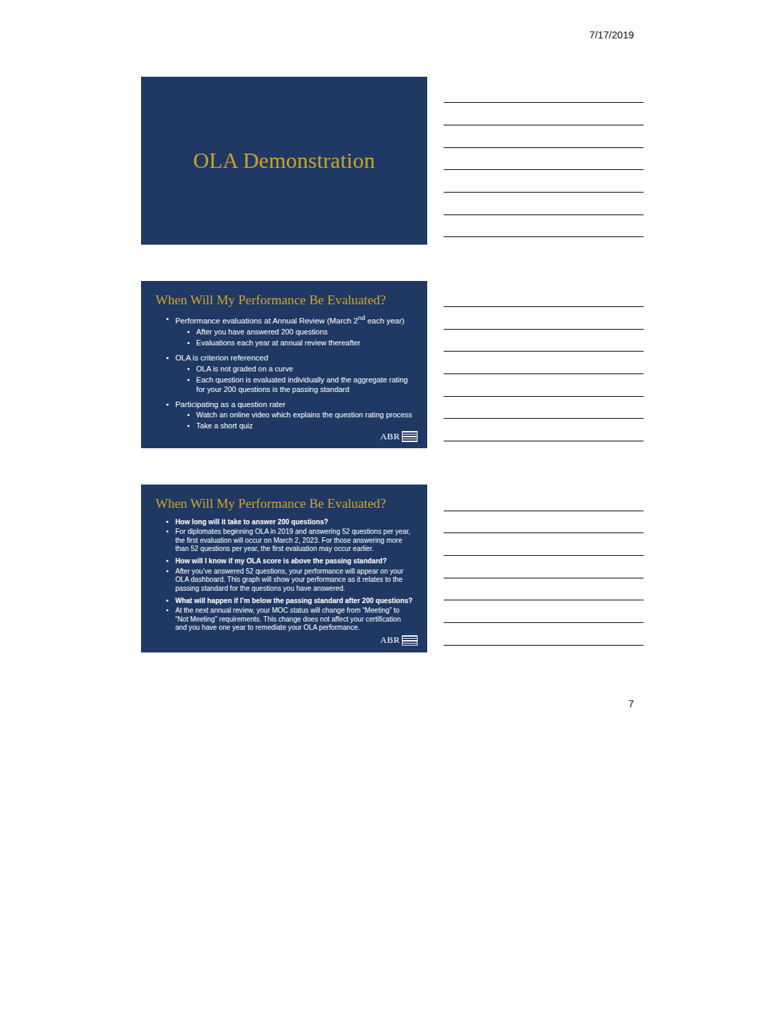7/17/2019
OLA Demonstration
When Will My Performance Be Evaluated?
Performance evaluations at Annual Review (March 2nd each year)
After you have answered 200 questions
Evaluations each year at annual review thereafter
OLA is criterion referenced
OLA is not graded on a curve
Each question is evaluated individually and the aggregate rating for your 200 questions is the passing standard
Participating as a question rater
Watch an online video which explains the question rating process
Take a short quiz
ABR
When Will My Performance Be Evaluated?
How long will it take to answer 200 questions?
For diplomates beginning OLA in 2019 and answering 52 questions per year, the first evaluation will occur on March 2, 2023. For those answering more than 52 questions per year, the first evaluation may occur earlier.
How will I know if my OLA score is above the passing standard?
After you’ve answered 52 questions, your performance will appear on your OLA dashboard. This graph will show your performance as it relates to the passing standard for the questions you have answered.
What will happen if I’m below the passing standard after 200 questions?
At the next annual review, your MOC status will change from “Meeting” to “Not Meeting” requirements. This change does not affect your certification and you have one year to remediate your OLA performance.
ABR
7